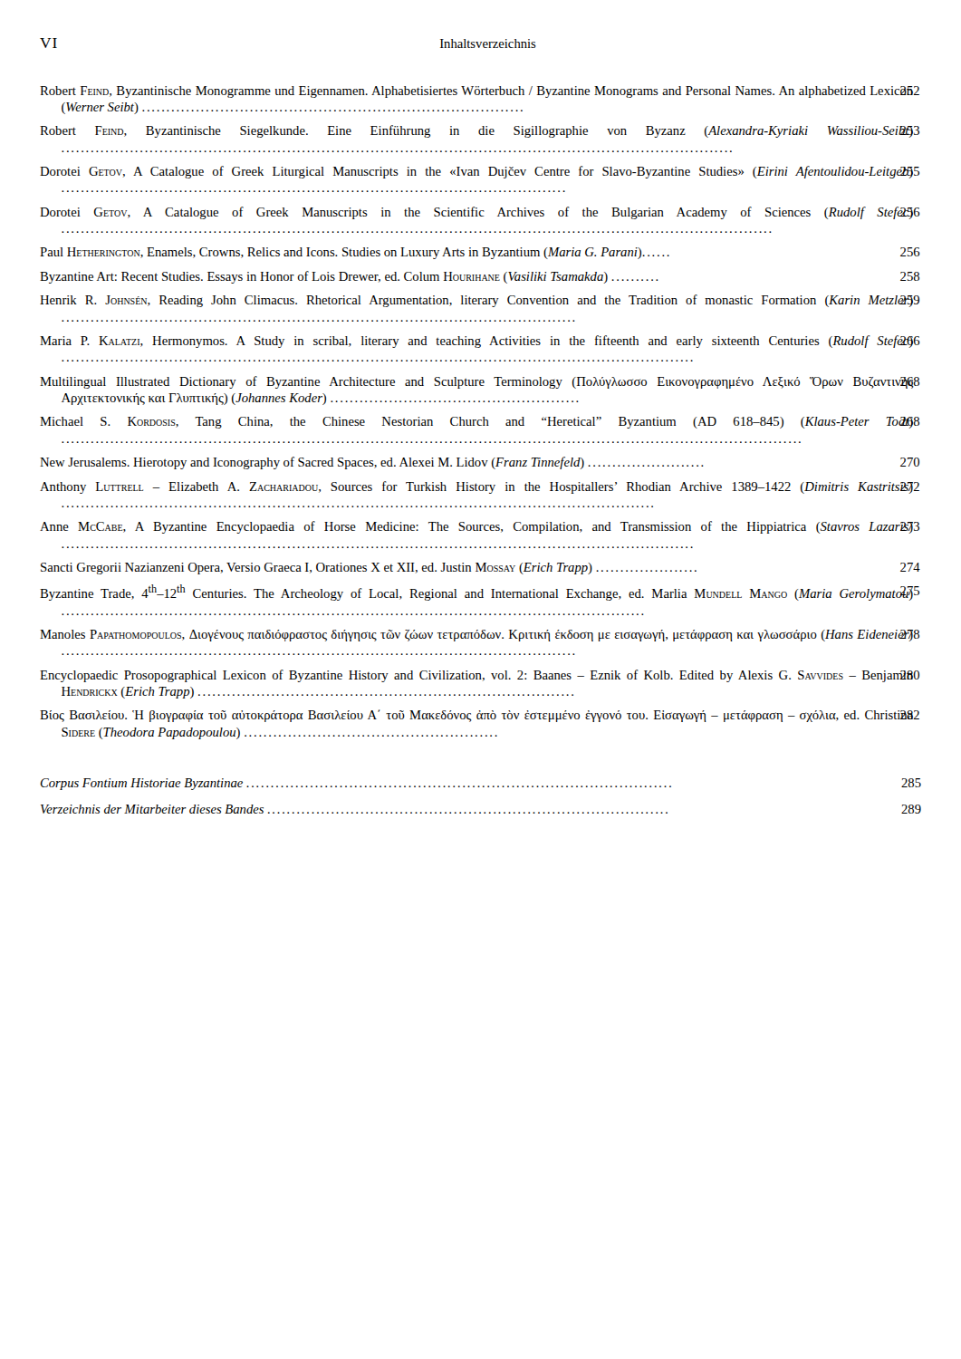VI
Inhaltsverzeichnis
252 Robert Feind, Byzantinische Monogramme und Eigennamen. Alphabetisiertes Wörterbuch / Byzantine Monograms and Personal Names. An alphabetized Lexicon (Werner Seibt) ..............................................................................
253 Robert Feind, Byzantinische Siegelkunde. Eine Einführung in die Sigillographie von Byzanz (Alexandra-Kyriaki Wassiliou-Seibt) .........................................................................................................................................
255 Dorotei Getov, A Catalogue of Greek Liturgical Manuscripts in the «Ivan Dujčev Centre for Slavo-Byzantine Studies» (Eirini Afentoulidou-Leitgeb) .......................................................................................................
256 Dorotei Getov, A Catalogue of Greek Manuscripts in the Scientific Archives of the Bulgarian Academy of Sciences (Rudolf Stefec) .................................................................................................................................................
256 Paul Hetherington, Enamels, Crowns, Relics and Icons. Studies on Luxury Arts in Byzantium (Maria G. Parani)......
258 Byzantine Art: Recent Studies. Essays in Honor of Lois Drewer, ed. Colum Hourihane (Vasiliki Tsamakda) ..........
259 Henrik R. Johnsén, Reading John Climacus. Rhetorical Argumentation, literary Convention and the Tradition of monastic Formation (Karin Metzler) .........................................................................................................
266 Maria P. Kalatzi, Hermonymos. A Study in scribal, literary and teaching Activities in the fifteenth and early sixteenth Centuries (Rudolf Stefec) .................................................................................................................................
268 Multilingual Illustrated Dictionary of Byzantine Architecture and Sculpture Terminology (Πολύγλωσσο Εικονογραφημένο Λεξικό Ὅρων Βυζαντινής Αρχιτεκτονικής και Γλυπτικής) (Johannes Koder) ...................................................
268 Michael S. Kordosis, Tang China, the Chinese Nestorian Church and “Heretical” Byzantium (AD 618–845) (Klaus-Peter Todt) .......................................................................................................................................................
270 New Jerusalems. Hierotopy and Iconography of Sacred Spaces, ed. Alexei M. Lidov (Franz Tinnefeld) ........................
272 Anthony Luttrell – Elizabeth A. Zachariadou, Sources for Turkish History in the Hospitallers’ Rhodian Archive 1389–1422 (Dimitris Kastritsis) .........................................................................................................................
273 Anne McCabe, A Byzantine Encyclopaedia of Horse Medicine: The Sources, Compilation, and Transmission of the Hippiatrica (Stavros Lazaris) .................................................................................................................................
274 Sancti Gregorii Nazianzeni Opera, Versio Graeca I, Orationes X et XII, ed. Justin Mossay (Erich Trapp) .....................
275 Byzantine Trade, 4th–12th Centuries. The Archeology of Local, Regional and International Exchange, ed. Marlia Mundell Mango (Maria Gerolymatou) .......................................................................................................................
278 Manoles Papathomopoulos, Διογένους παιδιόφραστος διήγησις τῶν ζώων τετραπόδων. Κριτική έκδοση με εισαγωγή, μετάφραση και γλωσσάριο (Hans Eideneier) .........................................................................................................
280 Encyclopaedic Prosopographical Lexicon of Byzantine History and Civilization, vol. 2: Baanes – Eznik of Kolb. Edited by Alexis G. Savvides – Benjamin Hendrickx (Erich Trapp) .............................................................................
282 Βίος Βασιλείου. Ἡ βιογραφία τοῦ αὐτοκράτορα Βασιλείου Α΄ τοῦ Μακεδόνος ἀπὸ τὸν ἐστεμμένο ἐγγονό του. Εἰσαγωγή – μετάφραση – σχόλια, ed. Christina Sidere (Theodora Papadopoulou) ....................................................
285 Corpus Fontium Historiae Byzantinae .......................................................................................
289 Verzeichnis der Mitarbeiter dieses Bandes ..................................................................................